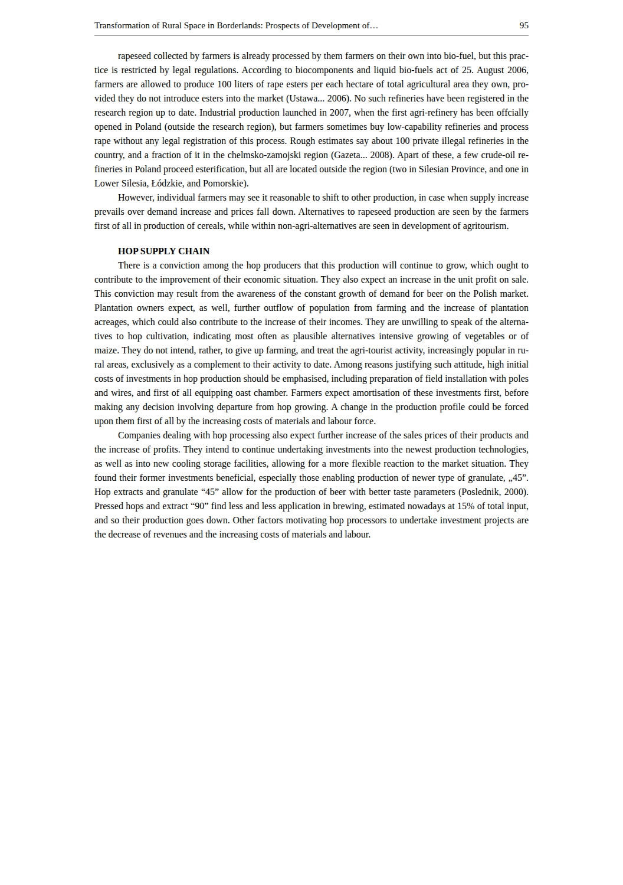Transformation of Rural Space in Borderlands: Prospects of Development of… 95
rapeseed collected by farmers is already processed by them farmers on their own into bio-fuel, but this practice is restricted by legal regulations. According to biocomponents and liquid bio-fuels act of 25. August 2006, farmers are allowed to produce 100 liters of rape esters per each hectare of total agricultural area they own, provided they do not introduce esters into the market (Ustawa... 2006). No such refineries have been registered in the research region up to date. Industrial production launched in 2007, when the first agri-refinery has been offcially opened in Poland (outside the research region), but farmers sometimes buy low-capability refineries and process rape without any legal registration of this process. Rough estimates say about 100 private illegal refineries in the country, and a fraction of it in the chelmsko-zamojski region (Gazeta... 2008). Apart of these, a few crude-oil refineries in Poland proceed esterification, but all are located outside the region (two in Silesian Province, and one in Lower Silesia, Łódzkie, and Pomorskie).
However, individual farmers may see it reasonable to shift to other production, in case when supply increase prevails over demand increase and prices fall down. Alternatives to rapeseed production are seen by the farmers first of all in production of cereals, while within non-agri-alternatives are seen in development of agritourism.
Hop supply chain
There is a conviction among the hop producers that this production will continue to grow, which ought to contribute to the improvement of their economic situation. They also expect an increase in the unit profit on sale. This conviction may result from the awareness of the constant growth of demand for beer on the Polish market. Plantation owners expect, as well, further outflow of population from farming and the increase of plantation acreages, which could also contribute to the increase of their incomes. They are unwilling to speak of the alternatives to hop cultivation, indicating most often as plausible alternatives intensive growing of vegetables or of maize. They do not intend, rather, to give up farming, and treat the agri-tourist activity, increasingly popular in rural areas, exclusively as a complement to their activity to date. Among reasons justifying such attitude, high initial costs of investments in hop production should be emphasised, including preparation of field installation with poles and wires, and first of all equipping oast chamber. Farmers expect amortisation of these investments first, before making any decision involving departure from hop growing. A change in the production profile could be forced upon them first of all by the increasing costs of materials and labour force.
Companies dealing with hop processing also expect further increase of the sales prices of their products and the increase of profits. They intend to continue undertaking investments into the newest production technologies, as well as into new cooling storage facilities, allowing for a more flexible reaction to the market situation. They found their former investments beneficial, especially those enabling production of newer type of granulate, „45”. Hop extracts and granulate “45” allow for the production of beer with better taste parameters (Poslednik, 2000). Pressed hops and extract “90” find less and less application in brewing, estimated nowadays at 15% of total input, and so their production goes down. Other factors motivating hop processors to undertake investment projects are the decrease of revenues and the increasing costs of materials and labour.